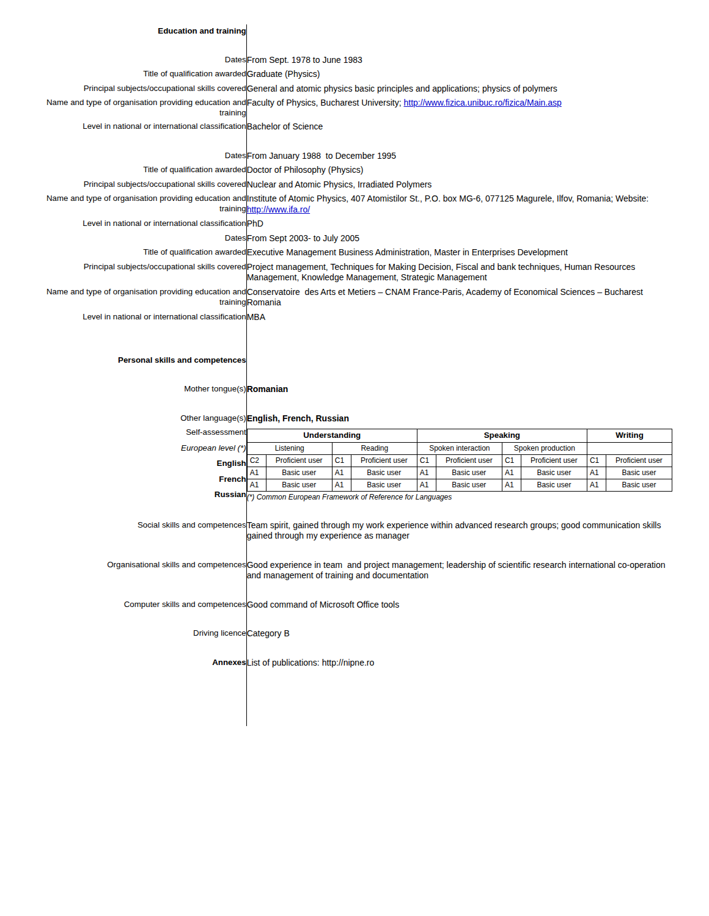| Education and training | |
| Dates | From Sept. 1978 to June 1983 |
| Title of qualification awarded | Graduate (Physics) |
| Principal subjects/occupational skills covered | General and atomic physics basic principles and applications; physics of polymers |
| Name and type of organisation providing education and training | Faculty of Physics, Bucharest University; http://www.fizica.unibuc.ro/fizica/Main.asp |
| Level in national or international classification | Bachelor of Science |
| Dates | From January 1988 to December 1995 |
| Title of qualification awarded | Doctor of Philosophy (Physics) |
| Principal subjects/occupational skills covered | Nuclear and Atomic Physics, Irradiated Polymers |
| Name and type of organisation providing education and training | Institute of Atomic Physics, 407 Atomistilor St., P.O. box MG-6, 077125 Magurele, Ilfov, Romania; Website: http://www.ifa.ro/ |
| Level in national or international classification | PhD |
| Dates | From Sept 2003- to July 2005 |
| Title of qualification awarded | Executive Management Business Administration, Master in Enterprises Development |
| Principal subjects/occupational skills covered | Project management, Techniques for Making Decision, Fiscal and bank techniques, Human Resources Management, Knowledge Management, Strategic Management |
| Name and type of organisation providing education and training | Conservatoire des Arts et Metiers – CNAM France-Paris, Academy of Economical Sciences – Bucharest Romania |
| Level in national or international classification | MBA |
| Personal skills and competences | |
| Mother tongue(s) | Romanian |
| Other language(s) | English, French, Russian |
| Self-assessment | / Understanding / Speaking / Writing / / --- / --- / --- / / Listening / Reading / Spoken interaction / Spoken production / / / C2 / Proficient user / C1 / Proficient user / C1 / Proficient user / C1 / Proficient user / C1 / Proficient user / / A1 / Basic user / A1 / Basic user / A1 / Basic user / A1 / Basic user / A1 / Basic user / / A1 / Basic user / A1 / Basic user / A1 / Basic user / A1 / Basic user / A1 / Basic user / (*) Common European Framework of Reference for Languages |
| European level (*) |
| English |
| French |
| Russian |
| Social skills and competences | Team spirit, gained through my work experience within advanced research groups; good communication skills gained through my experience as manager |
| Organisational skills and competences | Good experience in team and project management; leadership of scientific research international co-operation and management of training and documentation |
| Computer skills and competences | Good command of Microsoft Office tools |
| Driving licence | Category B |
| Annexes | List of publications: http://nipne.ro |